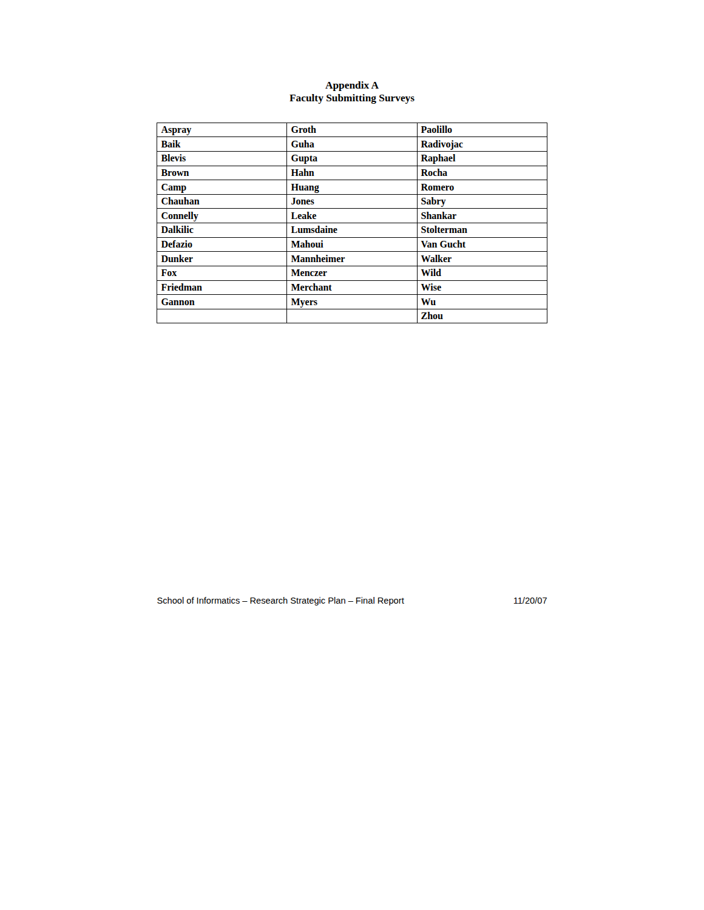Appendix AFaculty Submitting Surveys
| Aspray | Groth | Paolillo |
| Baik | Guha | Radivojac |
| Blevis | Gupta | Raphael |
| Brown | Hahn | Rocha |
| Camp | Huang | Romero |
| Chauhan | Jones | Sabry |
| Connelly | Leake | Shankar |
| Dalkilic | Lumsdaine | Stolterman |
| Defazio | Mahoui | Van Gucht |
| Dunker | Mannheimer | Walker |
| Fox | Menczer | Wild |
| Friedman | Merchant | Wise |
| Gannon | Myers | Wu |
| | | Zhou |
School of Informatics – Research Strategic Plan – Final Report
11/20/07